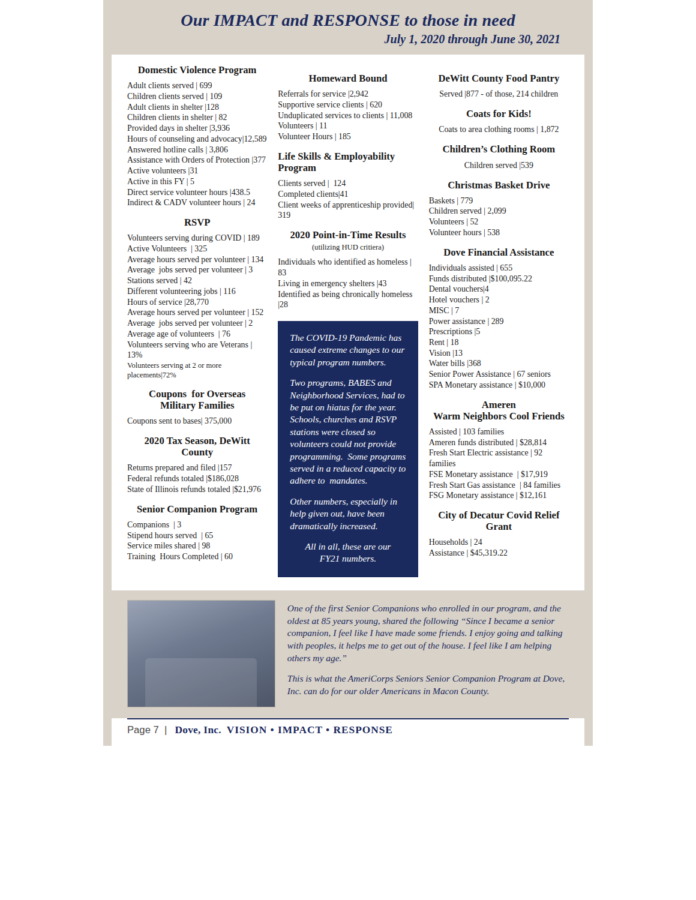Our IMPACT and RESPONSE to those in need
July 1, 2020 through June 30, 2021
Domestic Violence Program
Adult clients served | 699
Children clients served | 109
Adult clients in shelter |128
Children clients in shelter | 82
Provided days in shelter |3,936
Hours of counseling and advocacy|12,589
Answered hotline calls | 3,806
Assistance with Orders of Protection |377
Active volunteers |31
Active in this FY | 5
Direct service volunteer hours |438.5
Indirect & CADV volunteer hours | 24
RSVP
Volunteers serving during COVID | 189
Active Volunteers | 325
Average hours served per volunteer | 134
Average jobs served per volunteer | 3
Stations served | 42
Different volunteering jobs | 116
Hours of service |28,770
Average hours served per volunteer | 152
Average jobs served per volunteer | 2
Average age of volunteers | 76
Volunteers serving who are Veterans | 13%
Volunteers serving at 2 or more placements|72%
Coupons for Overseas
Military Families
Coupons sent to bases| 375,000
2020 Tax Season, DeWitt County
Returns prepared and filed |157
Federal refunds totaled |$186,028
State of Illinois refunds totaled |$21,976
Senior Companion Program
Companions | 3
Stipend hours served | 65
Service miles shared | 98
Training Hours Completed | 60
Homeward Bound
Referrals for service |2,942
Supportive service clients | 620
Unduplicated services to clients | 11,008
Volunteers | 11
Volunteer Hours | 185
Life Skills & Employability Program
Clients served | 124
Completed clients|41
Client weeks of apprenticeship provided| 319
2020 Point-in-Time Results
(utilizing HUD critiera)
Individuals who identified as homeless | 83
Living in emergency shelters |43
Identified as being chronically homeless |28
The COVID-19 Pandemic has caused extreme changes to our typical program numbers.
Two programs, BABES and Neighborhood Services, had to be put on hiatus for the year. Schools, churches and RSVP stations were closed so volunteers could not provide programming. Some programs served in a reduced capacity to adhere to mandates.
Other numbers, especially in help given out, have been dramatically increased.
All in all, these are our
FY21 numbers.
DeWitt County Food Pantry
Served |877 - of those, 214 children
Coats for Kids!
Coats to area clothing rooms | 1,872
Children’s Clothing Room
Children served |539
Christmas Basket Drive
Baskets | 779
Children served | 2,099
Volunteers | 52
Volunteer hours | 538
Dove Financial Assistance
Individuals assisted | 655
Funds distributed |$100,095.22
Dental vouchers|4
Hotel vouchers | 2
MISC | 7
Power assistance | 289
Prescriptions |5
Rent | 18
Vision |13
Water bills |368
Senior Power Assistance | 67 seniors
SPA Monetary assistance | $10,000
Ameren
Warm Neighbors Cool Friends
Assisted | 103 families
Ameren funds distributed | $28,814
Fresh Start Electric assistance | 92 families
FSE Monetary assistance | $17,919
Fresh Start Gas assistance | 84 families
FSG Monetary assistance | $12,161
City of Decatur Covid Relief Grant
Households | 24
Assistance | $45,319.22
One of the first Senior Companions who enrolled in our program, and the oldest at 85 years young, shared the following “Since I became a senior companion, I feel like I have made some friends. I enjoy going and talking with peoples, it helps me to get out of the house. I feel like I am helping others my age.”
This is what the AmeriCorps Seniors Senior Companion Program at Dove, Inc. can do for our older Americans in Macon County.
Page 7 | Dove, Inc. VISION • IMPACT • RESPONSE